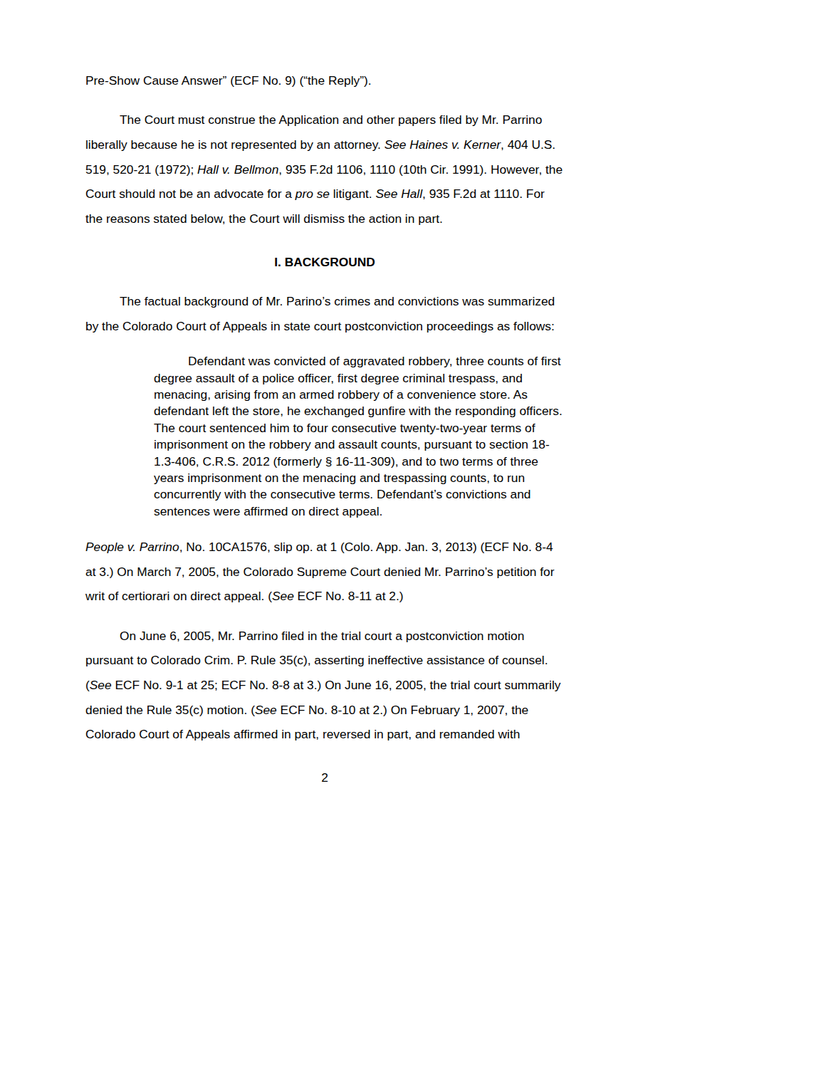Pre-Show Cause Answer” (ECF No. 9) (“the Reply”).
The Court must construe the Application and other papers filed by Mr. Parrino liberally because he is not represented by an attorney. See Haines v. Kerner, 404 U.S. 519, 520-21 (1972); Hall v. Bellmon, 935 F.2d 1106, 1110 (10th Cir. 1991). However, the Court should not be an advocate for a pro se litigant. See Hall, 935 F.2d at 1110. For the reasons stated below, the Court will dismiss the action in part.
I. BACKGROUND
The factual background of Mr. Parino’s crimes and convictions was summarized by the Colorado Court of Appeals in state court postconviction proceedings as follows:
Defendant was convicted of aggravated robbery, three counts of first degree assault of a police officer, first degree criminal trespass, and menacing, arising from an armed robbery of a convenience store. As defendant left the store, he exchanged gunfire with the responding officers. The court sentenced him to four consecutive twenty-two-year terms of imprisonment on the robbery and assault counts, pursuant to section 18-1.3-406, C.R.S. 2012 (formerly § 16-11-309), and to two terms of three years imprisonment on the menacing and trespassing counts, to run concurrently with the consecutive terms. Defendant’s convictions and sentences were affirmed on direct appeal.
People v. Parrino, No. 10CA1576, slip op. at 1 (Colo. App. Jan. 3, 2013) (ECF No. 8-4 at 3.) On March 7, 2005, the Colorado Supreme Court denied Mr. Parrino’s petition for writ of certiorari on direct appeal. (See ECF No. 8-11 at 2.)
On June 6, 2005, Mr. Parrino filed in the trial court a postconviction motion pursuant to Colorado Crim. P. Rule 35(c), asserting ineffective assistance of counsel. (See ECF No. 9-1 at 25; ECF No. 8-8 at 3.) On June 16, 2005, the trial court summarily denied the Rule 35(c) motion. (See ECF No. 8-10 at 2.) On February 1, 2007, the Colorado Court of Appeals affirmed in part, reversed in part, and remanded with
2